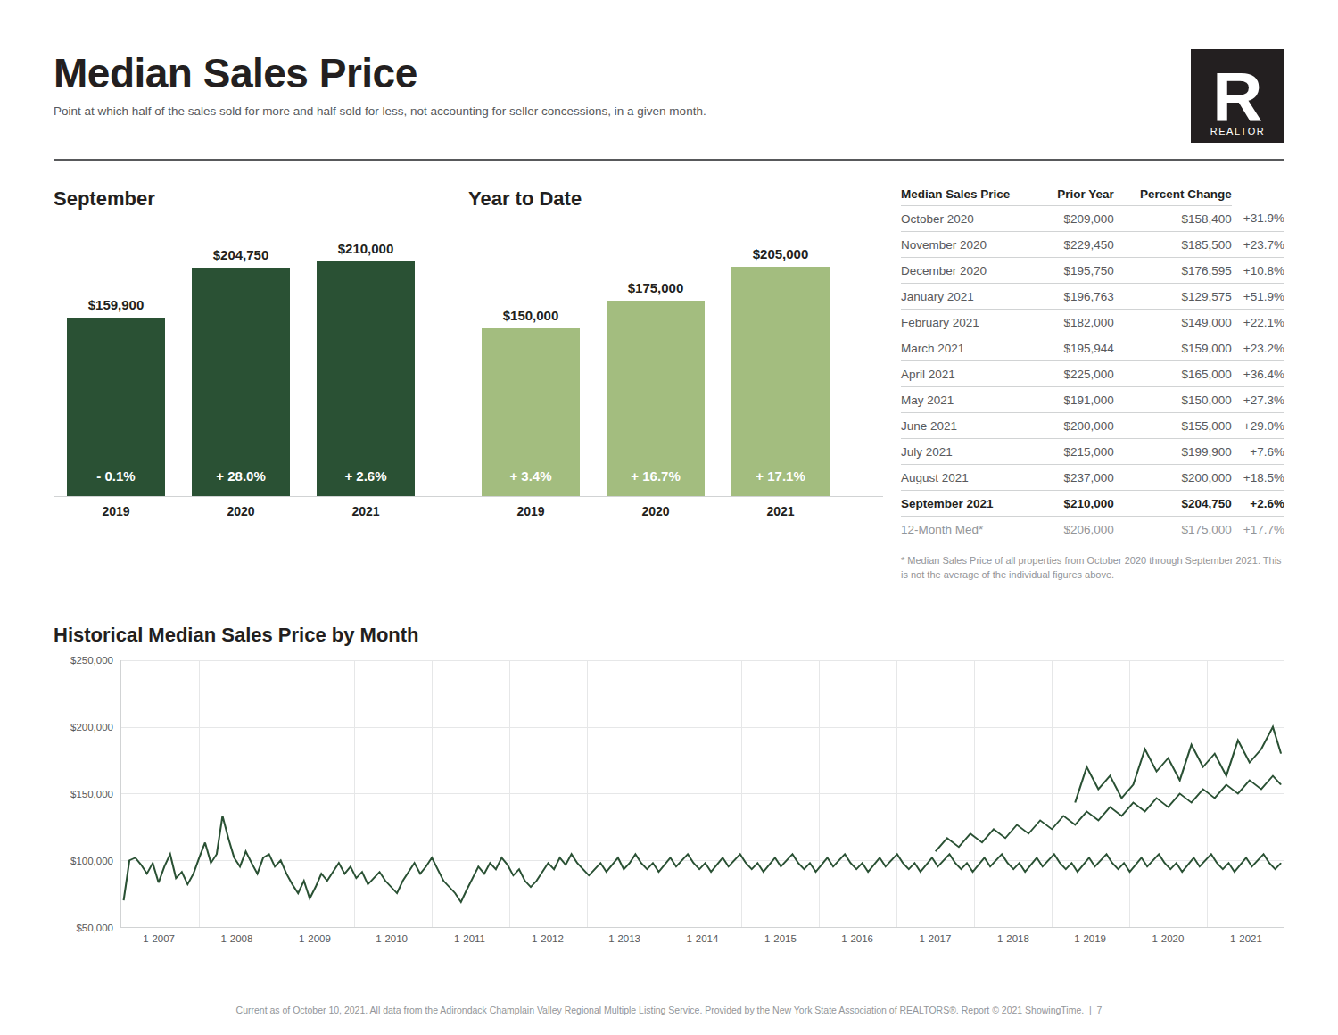Median Sales Price
Point at which half of the sales sold for more and half sold for less, not accounting for seller concessions, in a given month.
R REALTOR
September
$159,900
- 0.1%
$204,750
+ 28.0%
$210,000
+ 2.6%
2019
2020
2021
Year to Date
$150,000
+ 3.4%
$175,000
+ 16.7%
$205,000
+ 17.1%
2019
2020
2021
| Median Sales Price | Prior Year | Percent Change |
| --- | --- | --- |
| October 2020 | $209,000 | $158,400 | +31.9% |
| November 2020 | $229,450 | $185,500 | +23.7% |
| December 2020 | $195,750 | $176,595 | +10.8% |
| January 2021 | $196,763 | $129,575 | +51.9% |
| February 2021 | $182,000 | $149,000 | +22.1% |
| March 2021 | $195,944 | $159,000 | +23.2% |
| April 2021 | $225,000 | $165,000 | +36.4% |
| May 2021 | $191,000 | $150,000 | +27.3% |
| June 2021 | $200,000 | $155,000 | +29.0% |
| July 2021 | $215,000 | $199,900 | +7.6% |
| August 2021 | $237,000 | $200,000 | +18.5% |
| September 2021 | $210,000 | $204,750 | +2.6% |
| 12-Month Med* | $206,000 | $175,000 | +17.7% |
* Median Sales Price of all properties from October 2020 through September 2021. This is not the average of the individual figures above.
Historical Median Sales Price by Month
$250,000
$200,000
$150,000
$100,000
$50,000
1-2007
1-2008
1-2009
1-2010
1-2011
1-2012
1-2013
1-2014
1-2015
1-2016
1-2017
1-2018
1-2019
1-2020
1-2021
Current as of October 10, 2021. All data from the Adirondack Champlain Valley Regional Multiple Listing Service. Provided by the New York State Association of REALTORS®. Report © 2021 ShowingTime. | 7